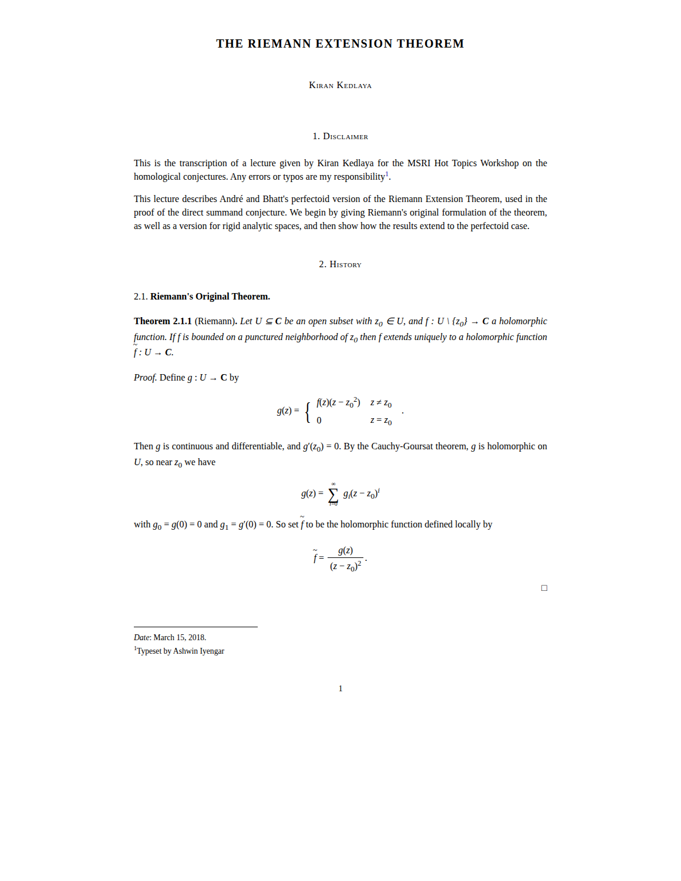THE RIEMANN EXTENSION THEOREM
Kiran Kedlaya
1. Disclaimer
This is the transcription of a lecture given by Kiran Kedlaya for the MSRI Hot Topics Workshop on the homological conjectures. Any errors or typos are my responsibility1.
This lecture describes André and Bhatt's perfectoid version of the Riemann Extension Theorem, used in the proof of the direct summand conjecture. We begin by giving Riemann's original formulation of the theorem, as well as a version for rigid analytic spaces, and then show how the results extend to the perfectoid case.
2. History
2.1. Riemann's Original Theorem.
Theorem 2.1.1 (Riemann). Let U ⊆ C be an open subset with z0 ∈ U, and f : U \ {z0} → C a holomorphic function. If f is bounded on a punctured neighborhood of z0 then f extends uniquely to a holomorphic function ~f : U → C.
Proof. Define g : U → C by
g(z) = {
| f ( z )( z − z 0 2 ) | z ≠ z 0 |
| 0 | z = z 0 |
.
Then g is continuous and differentiable, and g′(z0) = 0. By the Cauchy-Goursat theorem, g is holomorphic on U, so near z0 we have
g(z) = ∞∑i=0 gi(z − z0)i
with g0 = g(0) = 0 and g1 = g′(0) = 0. So set ~f to be the holomorphic function defined locally by
~f = g(z)(z − z0)2.
□
Date: March 15, 2018.
1Typeset by Ashwin Iyengar
1